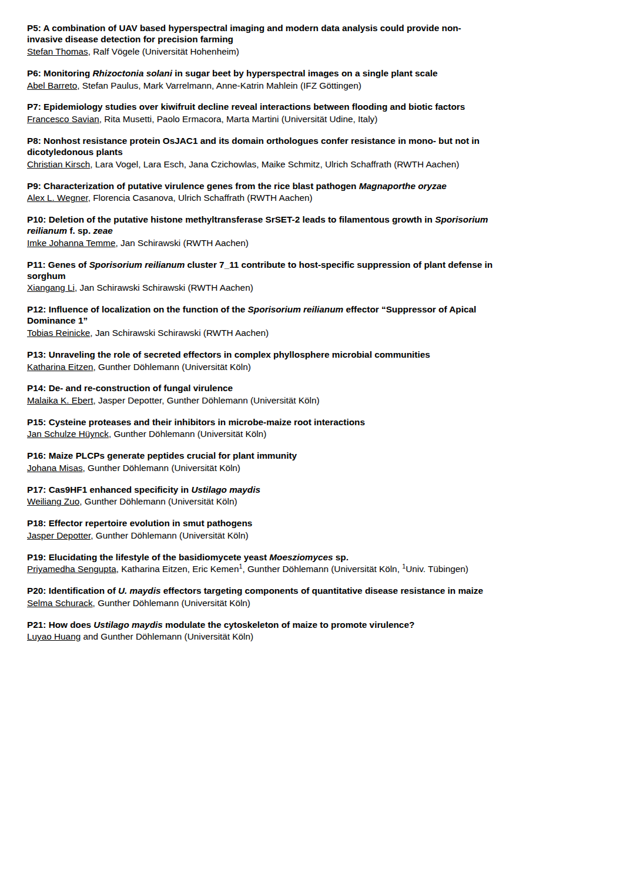P5: A combination of UAV based hyperspectral imaging and modern data analysis could provide non-invasive disease detection for precision farming
Stefan Thomas, Ralf Vögele (Universität Hohenheim)
P6: Monitoring Rhizoctonia solani in sugar beet by hyperspectral images on a single plant scale
Abel Barreto, Stefan Paulus, Mark Varrelmann, Anne-Katrin Mahlein (IFZ Göttingen)
P7: Epidemiology studies over kiwifruit decline reveal interactions between flooding and biotic factors
Francesco Savian, Rita Musetti, Paolo Ermacora, Marta Martini (Universität Udine, Italy)
P8: Nonhost resistance protein OsJAC1 and its domain orthologues confer resistance in mono- but not in dicotyledonous plants
Christian Kirsch, Lara Vogel, Lara Esch, Jana Czichowlas, Maike Schmitz, Ulrich Schaffrath (RWTH Aachen)
P9: Characterization of putative virulence genes from the rice blast pathogen Magnaporthe oryzae
Alex L. Wegner, Florencia Casanova, Ulrich Schaffrath (RWTH Aachen)
P10: Deletion of the putative histone methyltransferase SrSET-2 leads to filamentous growth in Sporisorium reilianum f. sp. zeae
Imke Johanna Temme, Jan Schirawski (RWTH Aachen)
P11: Genes of Sporisorium reilianum cluster 7_11 contribute to host-specific suppression of plant defense in sorghum
Xiangang Li, Jan Schirawski Schirawski (RWTH Aachen)
P12: Influence of localization on the function of the Sporisorium reilianum effector “Suppressor of Apical Dominance 1”
Tobias Reinicke, Jan Schirawski Schirawski (RWTH Aachen)
P13: Unraveling the role of secreted effectors in complex phyllosphere microbial communities
Katharina Eitzen, Gunther Döhlemann (Universität Köln)
P14: De- and re-construction of fungal virulence
Malaika K. Ebert, Jasper Depotter, Gunther Döhlemann (Universität Köln)
P15: Cysteine proteases and their inhibitors in microbe-maize root interactions
Jan Schulze Hüynck, Gunther Döhlemann (Universität Köln)
P16: Maize PLCPs generate peptides crucial for plant immunity
Johana Misas, Gunther Döhlemann (Universität Köln)
P17: Cas9HF1 enhanced specificity in Ustilago maydis
Weiliang Zuo, Gunther Döhlemann (Universität Köln)
P18: Effector repertoire evolution in smut pathogens
Jasper Depotter, Gunther Döhlemann (Universität Köln)
P19: Elucidating the lifestyle of the basidiomycete yeast Moesziomyces sp.
Priyamedha Sengupta, Katharina Eitzen, Eric Kemen1, Gunther Döhlemann (Universität Köln, 1Univ. Tübingen)
P20: Identification of U. maydis effectors targeting components of quantitative disease resistance in maize
Selma Schurack, Gunther Döhlemann (Universität Köln)
P21: How does Ustilago maydis modulate the cytoskeleton of maize to promote virulence?
Luyao Huang and Gunther Döhlemann (Universität Köln)